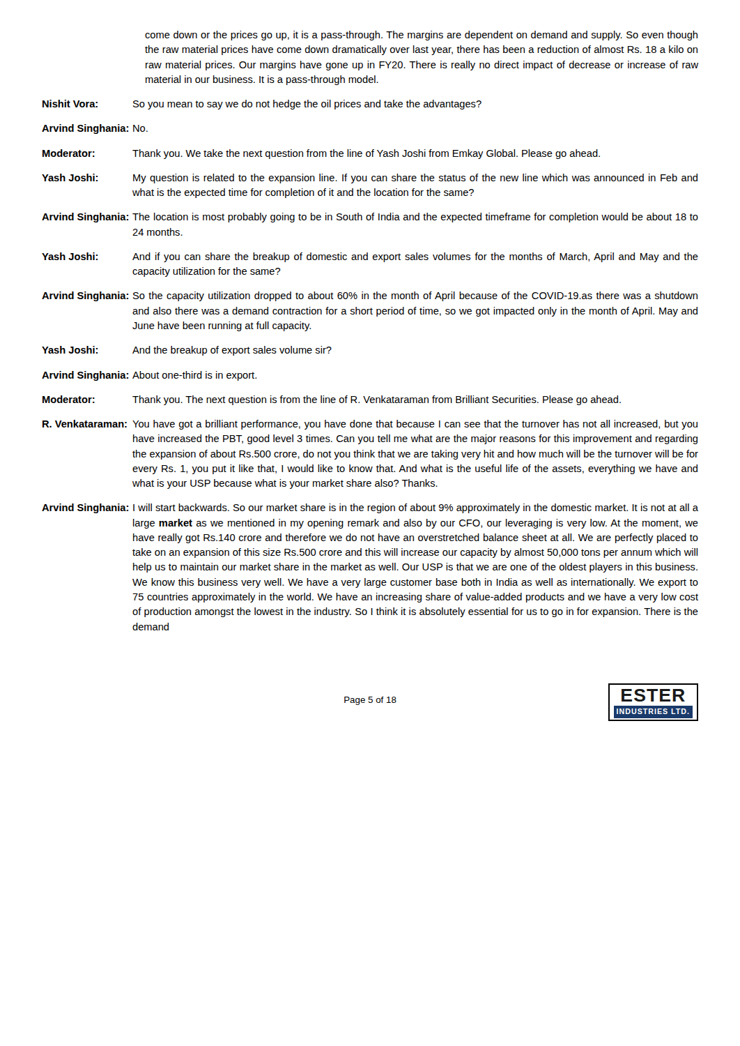come down or the prices go up, it is a pass-through. The margins are dependent on demand and supply. So even though the raw material prices have come down dramatically over last year, there has been a reduction of almost Rs. 18 a kilo on raw material prices. Our margins have gone up in FY20. There is really no direct impact of decrease or increase of raw material in our business. It is a pass-through model.
| Nishit Vora: | So you mean to say we do not hedge the oil prices and take the advantages? |
| Arvind Singhania: | No. |
| Moderator: | Thank you. We take the next question from the line of Yash Joshi from Emkay Global. Please go ahead. |
| Yash Joshi: | My question is related to the expansion line. If you can share the status of the new line which was announced in Feb and what is the expected time for completion of it and the location for the same? |
| Arvind Singhania: | The location is most probably going to be in South of India and the expected timeframe for completion would be about 18 to 24 months. |
| Yash Joshi: | And if you can share the breakup of domestic and export sales volumes for the months of March, April and May and the capacity utilization for the same? |
| Arvind Singhania: | So the capacity utilization dropped to about 60% in the month of April because of the COVID-19.as there was a shutdown and also there was a demand contraction for a short period of time, so we got impacted only in the month of April. May and June have been running at full capacity. |
| Yash Joshi: | And the breakup of export sales volume sir? |
| Arvind Singhania: | About one-third is in export. |
| Moderator: | Thank you. The next question is from the line of R. Venkataraman from Brilliant Securities. Please go ahead. |
| R. Venkataraman: | You have got a brilliant performance, you have done that because I can see that the turnover has not all increased, but you have increased the PBT, good level 3 times. Can you tell me what are the major reasons for this improvement and regarding the expansion of about Rs.500 crore, do not you think that we are taking very hit and how much will be the turnover will be for every Rs. 1, you put it like that, I would like to know that. And what is the useful life of the assets, everything we have and what is your USP because what is your market share also? Thanks. |
| Arvind Singhania: | I will start backwards. So our market share is in the region of about 9% approximately in the domestic market. It is not at all a large market as we mentioned in my opening remark and also by our CFO, our leveraging is very low. At the moment, we have really got Rs.140 crore and therefore we do not have an overstretched balance sheet at all. We are perfectly placed to take on an expansion of this size Rs.500 crore and this will increase our capacity by almost 50,000 tons per annum which will help us to maintain our market share in the market as well. Our USP is that we are one of the oldest players in this business. We know this business very well. We have a very large customer base both in India as well as internationally. We export to 75 countries approximately in the world. We have an increasing share of value-added products and we have a very low cost of production amongst the lowest in the industry. So I think it is absolutely essential for us to go in for expansion. There is the demand |
Page 5 of 18
ESTER
INDUSTRIES LTD.